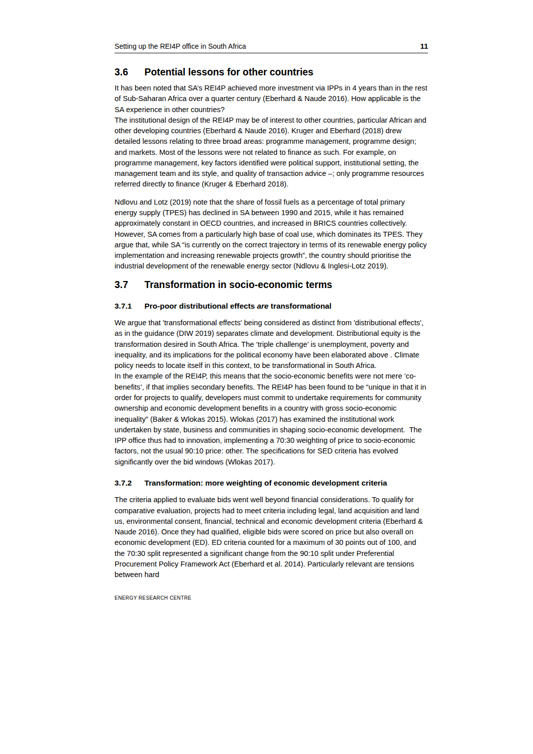Setting up the REI4P office in South Africa 11
3.6 Potential lessons for other countries
It has been noted that SA’s REI4P achieved more investment via IPPs in 4 years than in the rest of Sub-Saharan Africa over a quarter century (Eberhard & Naude 2016). How applicable is the SA experience in other countries?
The institutional design of the REI4P may be of interest to other countries, particular African and other developing countries (Eberhard & Naude 2016). Kruger and Eberhard (2018) drew detailed lessons relating to three broad areas: programme management, programme design; and markets. Most of the lessons were not related to finance as such. For example, on programme management, key factors identified were political support, institutional setting, the management team and its style, and quality of transaction advice –; only programme resources referred directly to finance (Kruger & Eberhard 2018).
Ndlovu and Lotz (2019) note that the share of fossil fuels as a percentage of total primary energy supply (TPES) has declined in SA between 1990 and 2015, while it has remained approximately constant in OECD countries, and increased in BRICS countries collectively. However, SA comes from a particularly high base of coal use, which dominates its TPES. They argue that, while SA “is currently on the correct trajectory in terms of its renewable energy policy implementation and increasing renewable projects growth”, the country should prioritise the industrial development of the renewable energy sector (Ndlovu & Inglesi-Lotz 2019).
3.7 Transformation in socio-economic terms
3.7.1 Pro-poor distributional effects are transformational
We argue that 'transformational effects' being considered as distinct from 'distributional effects', as in the guidance (DIW 2019) separates climate and development. Distributional equity is the transformation desired in South Africa. The ‘triple challenge’ is unemployment, poverty and inequality, and its implications for the political economy have been elaborated above . Climate policy needs to locate itself in this context, to be transformational in South Africa.
In the example of the REI4P, this means that the socio-economic benefits were not mere ‘co-benefits’, if that implies secondary benefits. The REI4P has been found to be “unique in that it in order for projects to qualify, developers must commit to undertake requirements for community ownership and economic development benefits in a country with gross socio-economic inequality” (Baker & Wlokas 2015). Wlokas (2017) has examined the institutional work undertaken by state, business and communities in shaping socio-economic development. The IPP office thus had to innovation, implementing a 70:30 weighting of price to socio-economic factors, not the usual 90:10 price: other. The specifications for SED criteria has evolved significantly over the bid windows (Wlokas 2017).
3.7.2 Transformation: more weighting of economic development criteria
The criteria applied to evaluate bids went well beyond financial considerations. To qualify for comparative evaluation, projects had to meet criteria including legal, land acquisition and land us, environmental consent, financial, technical and economic development criteria (Eberhard & Naude 2016). Once they had qualified, eligible bids were scored on price but also overall on economic development (ED). ED criteria counted for a maximum of 30 points out of 100, and the 70:30 split represented a significant change from the 90:10 split under Preferential Procurement Policy Framework Act (Eberhard et al. 2014). Particularly relevant are tensions between hard
ENERGY RESEARCH CENTRE